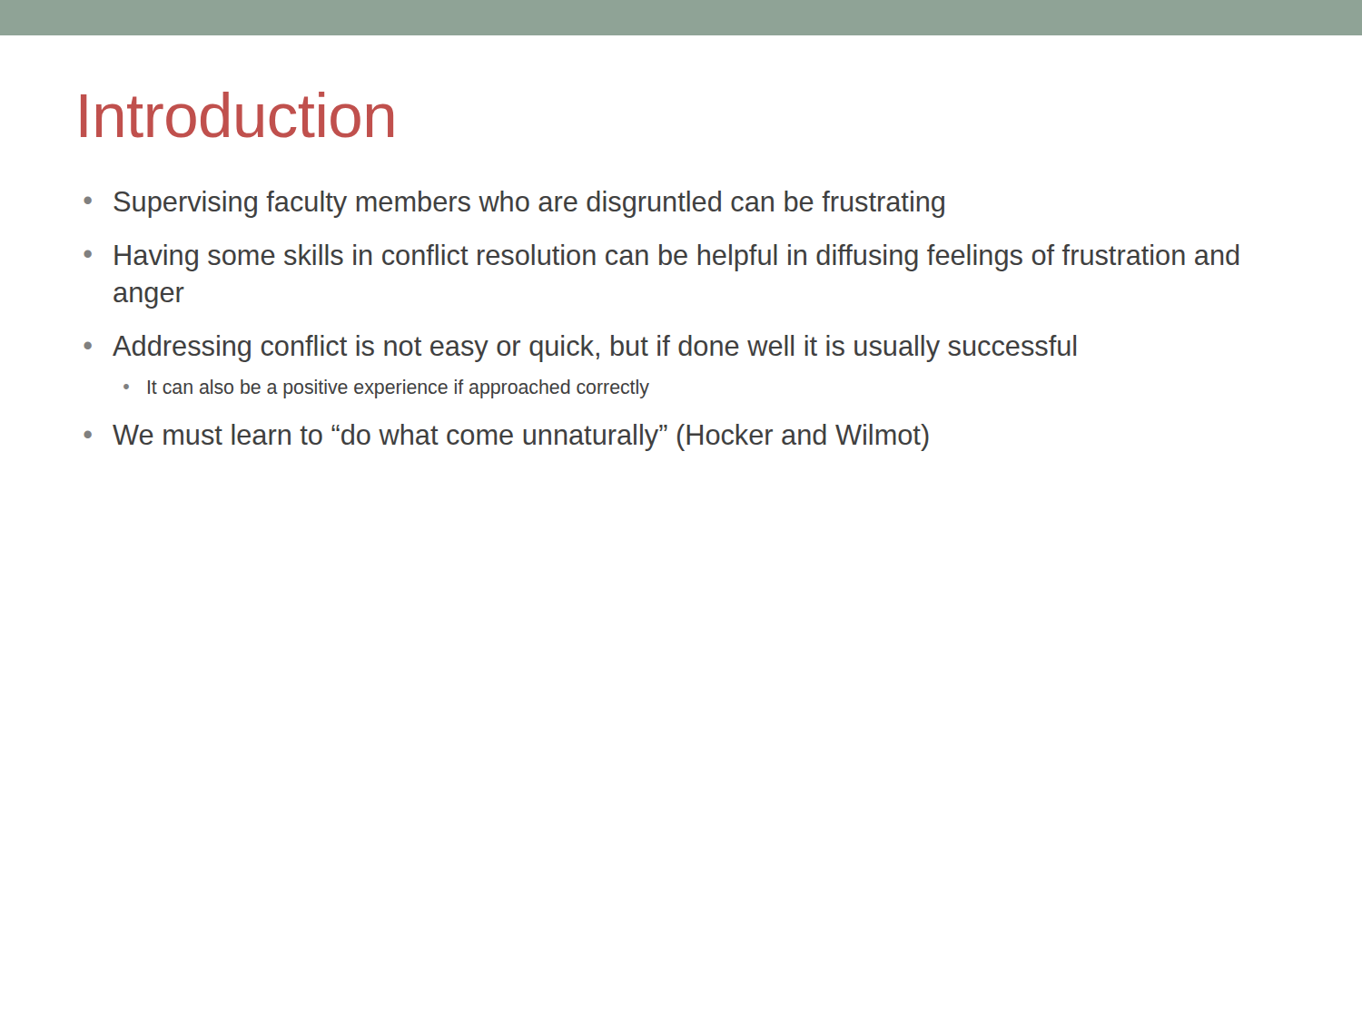Introduction
Supervising faculty members who are disgruntled can be frustrating
Having some skills in conflict resolution can be helpful in diffusing feelings of frustration and anger
Addressing conflict is not easy or quick, but if done well it is usually successful
It can also be a positive experience if approached correctly
We must learn to “do what come unnaturally” (Hocker and Wilmot)